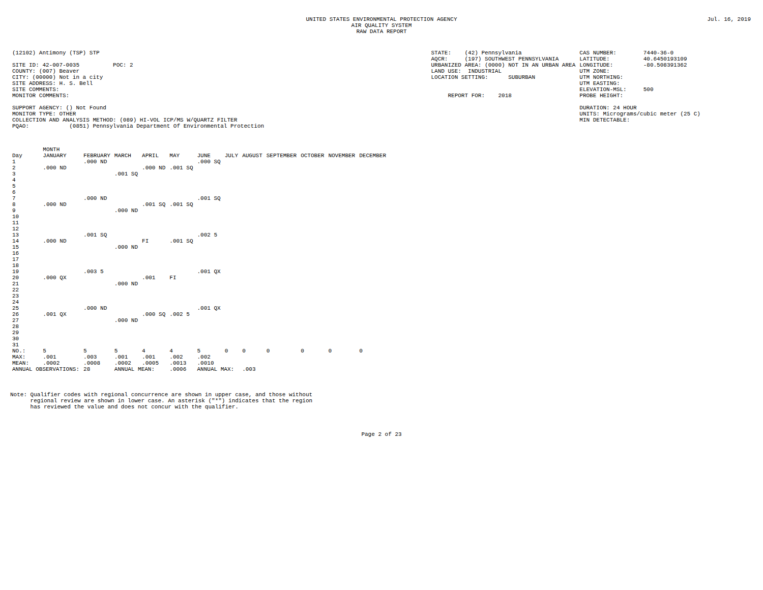| | UNITED STATES ENVIRONMENTAL PROTECTION AGENCY AIR QUALITY SYSTEM RAW DATA REPORT | Jul. 16, 2019 |
| (12102) Antimony (TSP) STP SITE ID: 42-007-0035 POC: 2 COUNTY: (007) Beaver CITY: (00000) Not in a city SITE ADDRESS: H. S. Bell SITE COMMENTS: MONITOR COMMENTS: SUPPORT AGENCY: () Not Found MONITOR TYPE: OTHER COLLECTION AND ANALYSIS METHOD: (089) HI-VOL ICP/MS W/QUARTZ FILTER PQAO: (0851) Pennsylvania Department Of Environmental Protection | STATE: (42) Pennsylvania AQCR: (197) SOUTHWEST PENNSYLVANIA URBANIZED AREA: (0000) NOT IN AN URBAN AREA LAND USE: INDUSTRIAL LOCATION SETTING: SUBURBAN REPORT FOR: 2018 | CAS NUMBER: 7440-36-0 LATITUDE: 40.6450193109 LONGITUDE: -80.508391362 UTM ZONE: UTM NORTHING: UTM EASTING: ELEVATION-MSL: 500 PROBE HEIGHT: DURATION: 24 HOUR UNITS: Micrograms/cubic meter (25 C) MIN DETECTABLE: |
| | MONTH |
| Day | JANUARY | FEBRUARY | MARCH | APRIL | MAY | JUNE | JULY | AUGUST | SEPTEMBER | OCTOBER | NOVEMBER | DECEMBER |
| 1 | | .000 ND | | | | .000 SQ | | | | | | |
| 2 | .000 ND | | | .000 ND | .001 SQ | | | | | | | |
| 3 | | | .001 SQ | | | | | | | | | |
| 4 | | | | | | | | | | | | |
| 5 | | | | | | | | | | | | |
| 6 | | | | | | | | | | | | |
| 7 | | .000 ND | | | | .001 SQ | | | | | | |
| 8 | .000 ND | | | .001 SQ | .001 SQ | | | | | | | |
| 9 | | | .000 ND | | | | | | | | | |
| 10 | | | | | | | | | | | | |
| 11 | | | | | | | | | | | | |
| 12 | | | | | | | | | | | | |
| 13 | | .001 SQ | | | | .002 5 | | | | | | |
| 14 | .000 ND | | | FI | .001 SQ | | | | | | | |
| 15 | | | .000 ND | | | | | | | | | |
| 16 | | | | | | | | | | | | |
| 17 | | | | | | | | | | | | |
| 18 | | | | | | | | | | | | |
| 19 | | .003 5 | | | | .001 QX | | | | | | |
| 20 | .000 QX | | | .001 | FI | | | | | | | |
| 21 | | | .000 ND | | | | | | | | | |
| 22 | | | | | | | | | | | | |
| 23 | | | | | | | | | | | | |
| 24 | | | | | | | | | | | | |
| 25 | | .000 ND | | | | .001 QX | | | | | | |
| 26 | .001 QX | | | .000 SQ | .002 5 | | | | | | | |
| 27 | | | .000 ND | | | | | | | | | |
| 28 | | | | | | | | | | | | |
| 29 | | | | | | | | | | | | |
| 30 | | | | | | | | | | | | |
| 31 | | | | | | | | | | | | |
| NO.: | 5 | 5 | 5 | 4 | 4 | 5 | 0 | 0 | 0 | 0 | 0 | 0 |
| MAX: | .001 | .003 | .001 | .001 | .002 | .002 | | | | | | |
| MEAN: | .0002 | .0008 | .0002 | .0005 | .0013 | .0010 | | | | | | |
| ANNUAL OBSERVATIONS: | 28 | ANNUAL MEAN: | .0006 | ANNUAL MAX: | .003 | | | |
Note: Qualifier codes with regional concurrence are shown in upper case, and those without regional review are shown in lower case. An asterisk ("*") indicates that the region has reviewed the value and does not concur with the qualifier.
Page 2 of 23